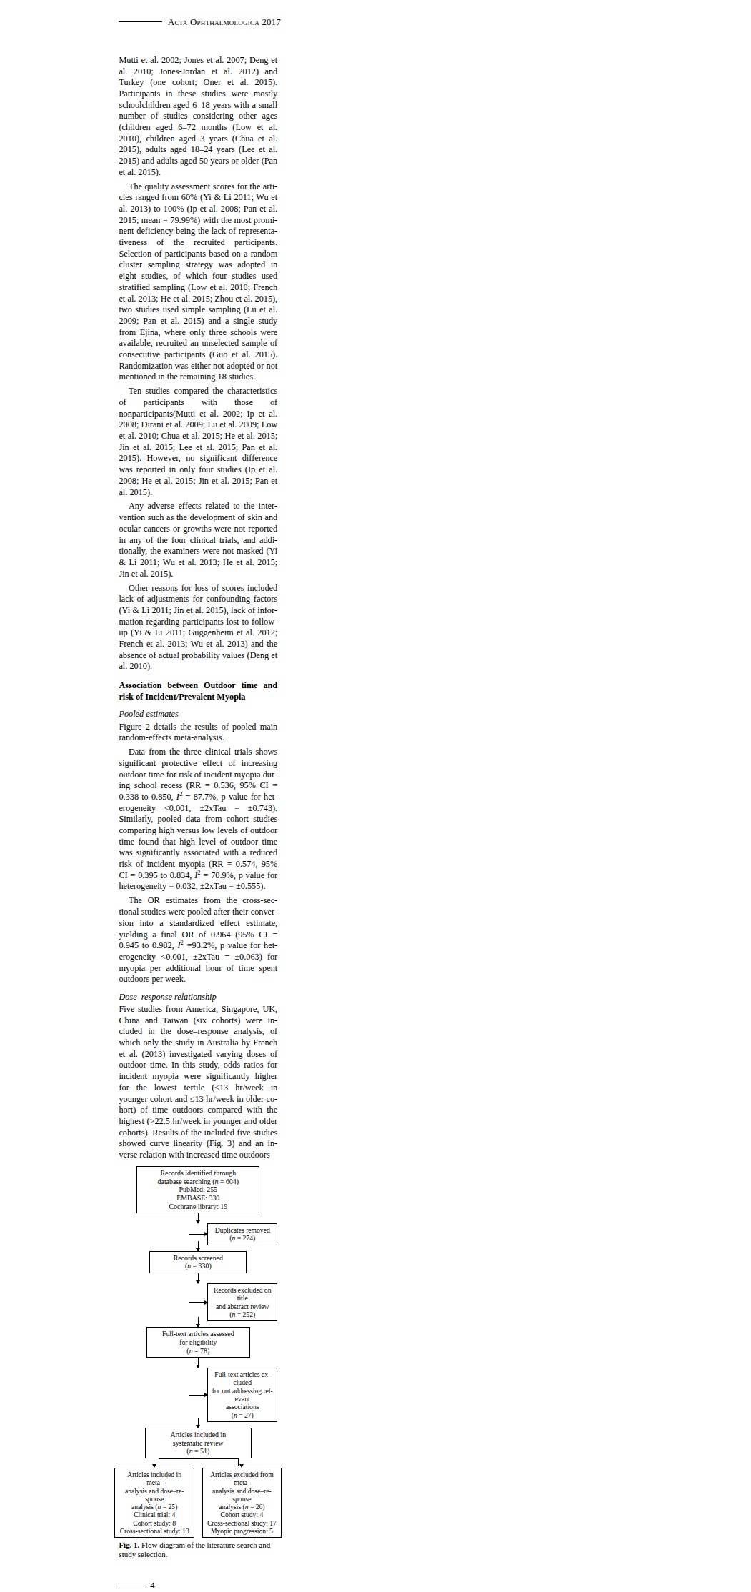Acta Ophthalmologica 2017
Mutti et al. 2002; Jones et al. 2007; Deng et al. 2010; Jones-Jordan et al. 2012) and Turkey (one cohort; Oner et al. 2015). Participants in these studies were mostly schoolchildren aged 6–18 years with a small number of studies considering other ages (children aged 6–72 months (Low et al. 2010), children aged 3 years (Chua et al. 2015), adults aged 18–24 years (Lee et al. 2015) and adults aged 50 years or older (Pan et al. 2015).
The quality assessment scores for the articles ranged from 60% (Yi & Li 2011; Wu et al. 2013) to 100% (Ip et al. 2008; Pan et al. 2015; mean = 79.99%) with the most prominent deficiency being the lack of representativeness of the recruited participants. Selection of participants based on a random cluster sampling strategy was adopted in eight studies, of which four studies used stratified sampling (Low et al. 2010; French et al. 2013; He et al. 2015; Zhou et al. 2015), two studies used simple sampling (Lu et al. 2009; Pan et al. 2015) and a single study from Ejina, where only three schools were available, recruited an unselected sample of consecutive participants (Guo et al. 2015). Randomization was either not adopted or not mentioned in the remaining 18 studies.
Ten studies compared the characteristics of participants with those of nonparticipants(Mutti et al. 2002; Ip et al. 2008; Dirani et al. 2009; Lu et al. 2009; Low et al. 2010; Chua et al. 2015; He et al. 2015; Jin et al. 2015; Lee et al. 2015; Pan et al. 2015). However, no significant difference was reported in only four studies (Ip et al. 2008; He et al. 2015; Jin et al. 2015; Pan et al. 2015).
Any adverse effects related to the intervention such as the development of skin and ocular cancers or growths were not reported in any of the four clinical trials, and additionally, the examiners were not masked (Yi & Li 2011; Wu et al. 2013; He et al. 2015; Jin et al. 2015).
Other reasons for loss of scores included lack of adjustments for confounding factors (Yi & Li 2011; Jin et al. 2015), lack of information regarding participants lost to follow-up (Yi & Li 2011; Guggenheim et al. 2012; French et al. 2013; Wu et al. 2013) and the absence of actual probability values (Deng et al. 2010).
Association between Outdoor time and risk of Incident/Prevalent Myopia
Pooled estimates
Figure 2 details the results of pooled main random-effects meta-analysis.
Data from the three clinical trials shows significant protective effect of increasing outdoor time for risk of incident myopia during school recess (RR = 0.536, 95% CI = 0.338 to 0.850, I2 = 87.7%, p value for heterogeneity <0.001, ±2xTau = ±0.743). Similarly, pooled data from cohort studies comparing high versus low levels of outdoor time found that high level of outdoor time was significantly associated with a reduced risk of incident myopia (RR = 0.574, 95% CI = 0.395 to 0.834, I2 = 70.9%, p value for heterogeneity = 0.032, ±2xTau = ±0.555).
The OR estimates from the cross-sectional studies were pooled after their conversion into a standardized effect estimate, yielding a final OR of 0.964 (95% CI = 0.945 to 0.982, I2 =93.2%, p value for heterogeneity <0.001, ±2xTau = ±0.063) for myopia per additional hour of time spent outdoors per week.
Dose–response relationship
Five studies from America, Singapore, UK, China and Taiwan (six cohorts) were included in the dose–response analysis, of which only the study in Australia by French et al. (2013) investigated varying doses of outdoor time. In this study, odds ratios for incident myopia were significantly higher for the lowest tertile (≤13 hr/week in younger cohort and ≤13 hr/week in older cohort) of time outdoors compared with the highest (>22.5 hr/week in younger and older cohorts). Results of the included five studies showed curve linearity (Fig. 3) and an inverse relation with increased time outdoors
Records identified through
database searching (n = 604)
PubMed: 255
EMBASE: 330
Cochrane library: 19
Duplicates removed
(n = 274)
Records screened
(n = 330)
Records excluded on title
and abstract review
(n = 252)
Full-text articles assessed
for eligibility
(n = 78)
Full-text articles excluded
for not addressing relevant
associations
(n = 27)
Articles included in
systematic review
(n = 51)
Articles included in meta-
analysis and dose–response
analysis (n = 25)
Clinical trial: 4
Cohort study: 8
Cross-sectional study: 13
Articles excluded from meta-
analysis and dose–response
analysis (n = 26)
Cohort study: 4
Cross-sectional study: 17
Myopic progression: 5
Fig. 1. Flow diagram of the literature search and study selection.
4